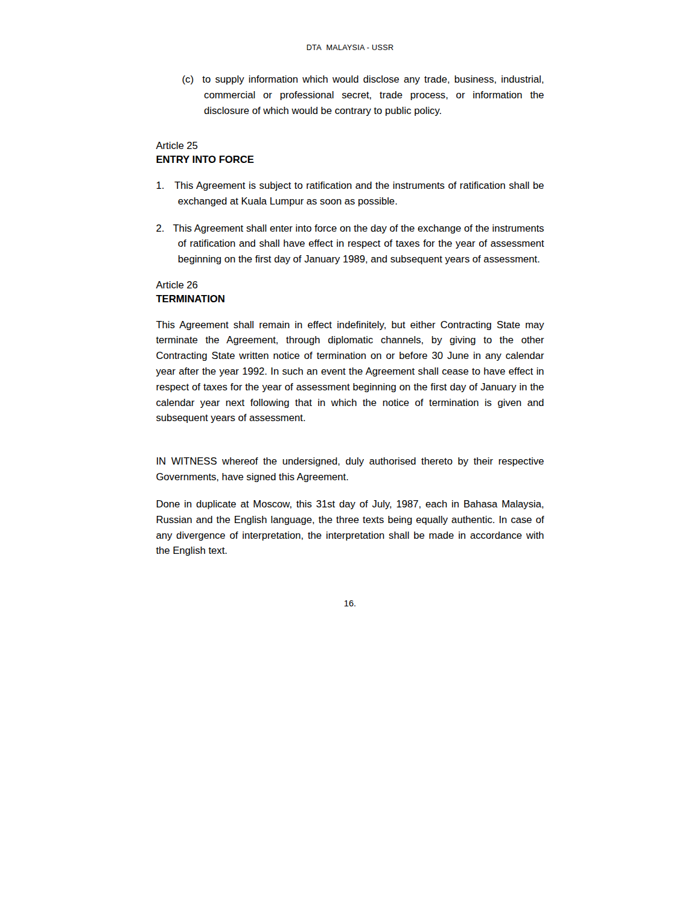DTA MALAYSIA - USSR
(c) to supply information which would disclose any trade, business, industrial, commercial or professional secret, trade process, or information the disclosure of which would be contrary to public policy.
Article 25 ENTRY INTO FORCE
1. This Agreement is subject to ratification and the instruments of ratification shall be exchanged at Kuala Lumpur as soon as possible.
2. This Agreement shall enter into force on the day of the exchange of the instruments of ratification and shall have effect in respect of taxes for the year of assessment beginning on the first day of January 1989, and subsequent years of assessment.
Article 26 TERMINATION
This Agreement shall remain in effect indefinitely, but either Contracting State may terminate the Agreement, through diplomatic channels, by giving to the other Contracting State written notice of termination on or before 30 June in any calendar year after the year 1992. In such an event the Agreement shall cease to have effect in respect of taxes for the year of assessment beginning on the first day of January in the calendar year next following that in which the notice of termination is given and subsequent years of assessment.
IN WITNESS whereof the undersigned, duly authorised thereto by their respective Governments, have signed this Agreement.
Done in duplicate at Moscow, this 31st day of July, 1987, each in Bahasa Malaysia, Russian and the English language, the three texts being equally authentic. In case of any divergence of interpretation, the interpretation shall be made in accordance with the English text.
16.